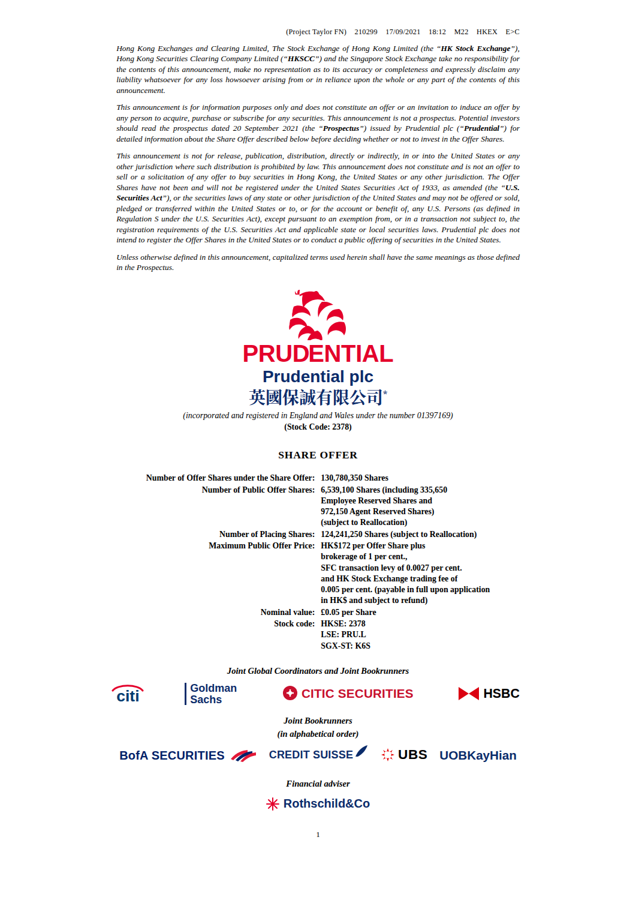(Project Taylor FN)21029917/09/202118:12 M22 HKEX E>C
Hong Kong Exchanges and Clearing Limited, The Stock Exchange of Hong Kong Limited (the “HK Stock Exchange”), Hong Kong Securities Clearing Company Limited (“HKSCC”) and the Singapore Stock Exchange take no responsibility for the contents of this announcement, make no representation as to its accuracy or completeness and expressly disclaim any liability whatsoever for any loss howsoever arising from or in reliance upon the whole or any part of the contents of this announcement.
This announcement is for information purposes only and does not constitute an offer or an invitation to induce an offer by any person to acquire, purchase or subscribe for any securities. This announcement is not a prospectus. Potential investors should read the prospectus dated 20 September 2021 (the “Prospectus”) issued by Prudential plc (“Prudential”) for detailed information about the Share Offer described below before deciding whether or not to invest in the Offer Shares.
This announcement is not for release, publication, distribution, directly or indirectly, in or into the United States or any other jurisdiction where such distribution is prohibited by law. This announcement does not constitute and is not an offer to sell or a solicitation of any offer to buy securities in Hong Kong, the United States or any other jurisdiction. The Offer Shares have not been and will not be registered under the United States Securities Act of 1933, as amended (the “U.S. Securities Act”), or the securities laws of any state or other jurisdiction of the United States and may not be offered or sold, pledged or transferred within the United States or to, or for the account or benefit of, any U.S. Persons (as defined in Regulation S under the U.S. Securities Act), except pursuant to an exemption from, or in a transaction not subject to, the registration requirements of the U.S. Securities Act and applicable state or local securities laws. Prudential plc does not intend to register the Offer Shares in the United States or to conduct a public offering of securities in the United States.
Unless otherwise defined in this announcement, capitalized terms used herein shall have the same meanings as those defined in the Prospectus.
PRUDENTIAL
Prudential plc
英國保誠有限公司*
(incorporated and registered in England and Wales under the number 01397169)
(Stock Code: 2378)
SHARE OFFER
| Number of Offer Shares under the Share Offer: | 130,780,350 Shares |
| Number of Public Offer Shares: | 6,539,100 Shares (including 335,650 Employee Reserved Shares and 972,150 Agent Reserved Shares) (subject to Reallocation) |
| Number of Placing Shares: | 124,241,250 Shares (subject to Reallocation) |
| Maximum Public Offer Price: | HK$172 per Offer Share plus brokerage of 1 per cent., SFC transaction levy of 0.0027 per cent. and HK Stock Exchange trading fee of 0.005 per cent. (payable in full upon application in HK$ and subject to refund) |
| Nominal value: | £0.05 per Share |
| Stock code: | HKSE: 2378 LSE: PRU.L SGX-ST: K6S |
Joint Global Coordinators and Joint Bookrunners
citi
Goldman
Sachs
CITIC SECURITIES
HSBC
Joint Bookrunners
(in alphabetical order)
BofA SECURITIES
CREDIT SUISSE
UBS
UOBKayHian
Financial adviser
Rothschild&Co
1